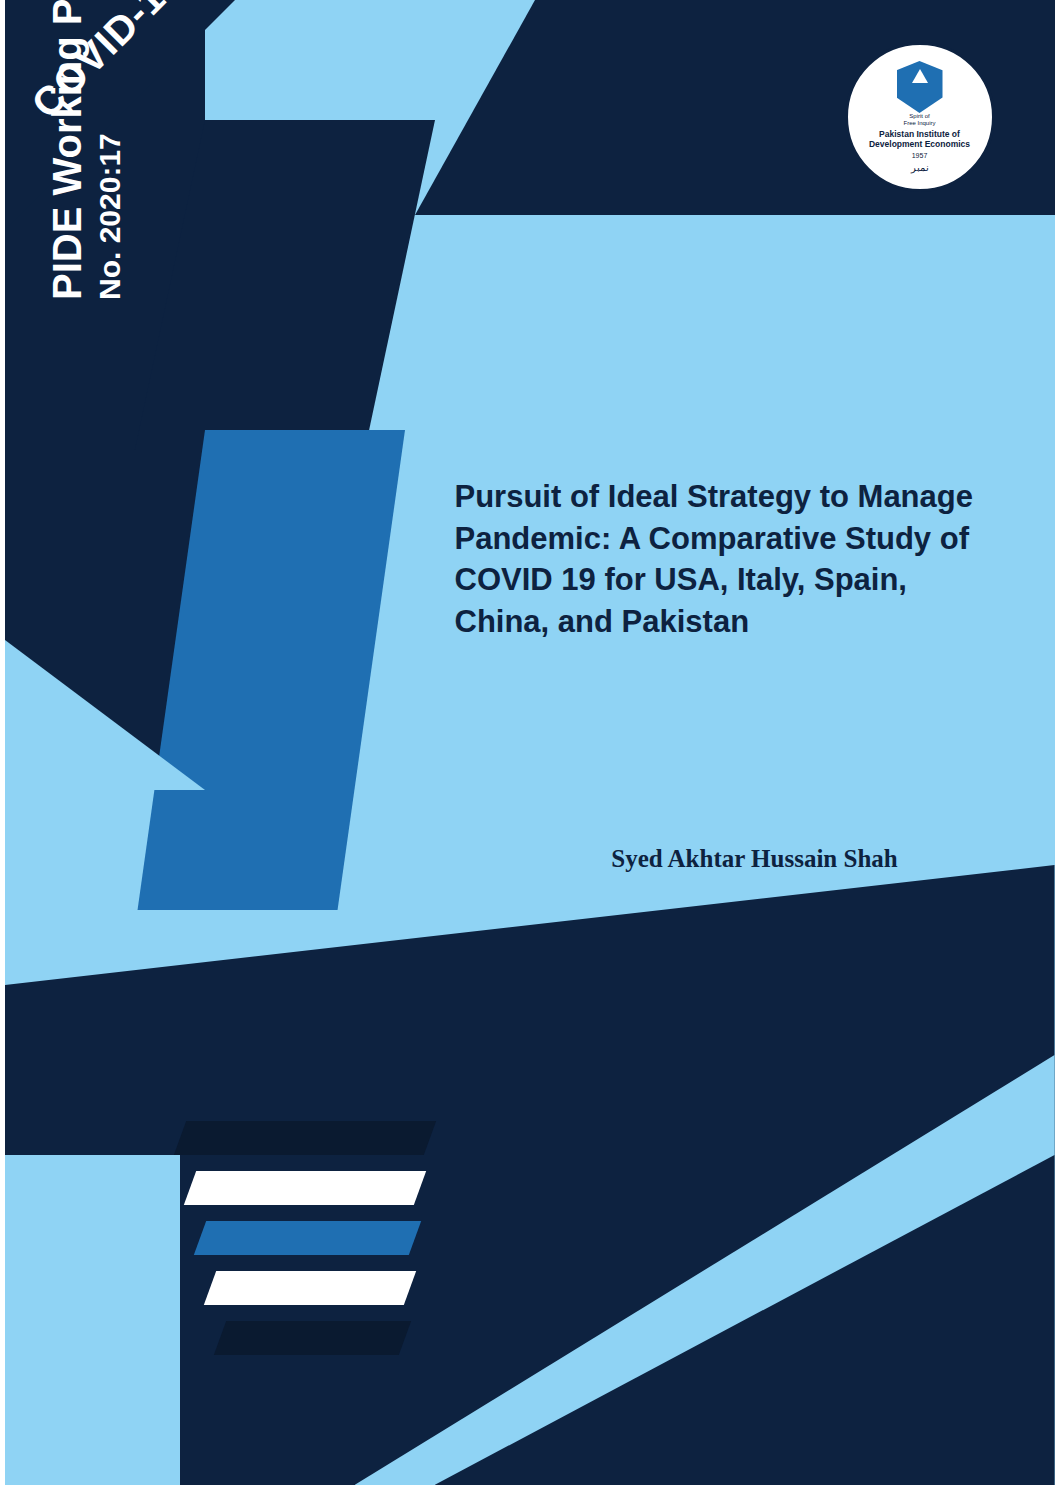COVID-19
PIDE Working Papers No. 2020:17
Spirit of
Free Inquiry
Pakistan Institute of Development Economics
1957
نمبر
Pursuit of Ideal Strategy to Manage Pandemic: A Comparative Study of COVID 19 for USA, Italy, Spain, China, and Pakistan
Syed Akhtar Hussain Shah